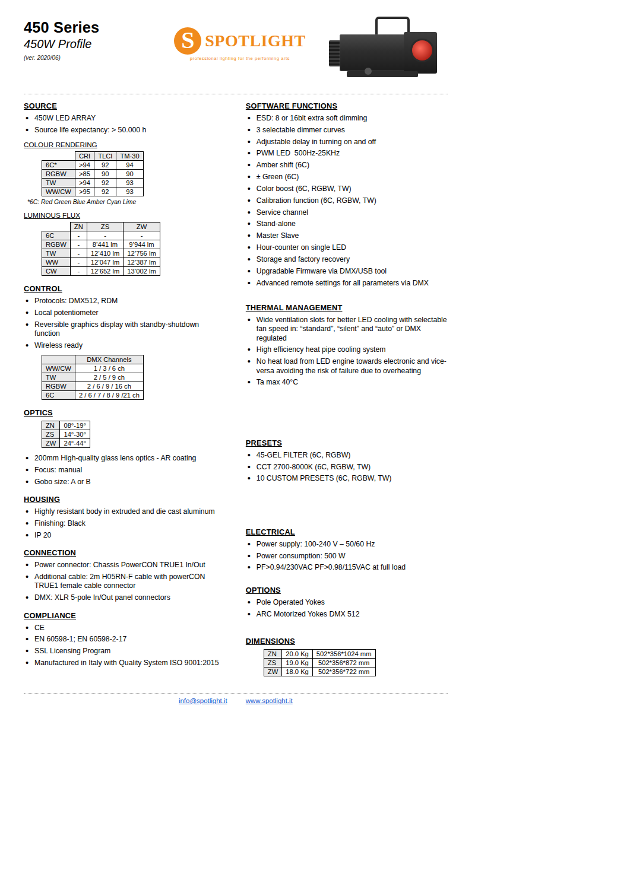450 Series
450W Profile
(ver. 2020/06)
SPOTLIGHT
professional lighting for the performing arts
SOURCE
450W LED ARRAY
Source life expectancy: > 50.000 h
COLOUR RENDERING
| | CRI | TLCI | TM-30 |
| --- | --- | --- | --- |
| 6C* | >94 | 92 | 94 |
| RGBW | >85 | 90 | 90 |
| TW | >94 | 92 | 93 |
| WW/CW | >95 | 92 | 93 |
*6C: Red Green Blue Amber Cyan Lime
LUMINOUS FLUX
| | ZN | ZS | ZW |
| --- | --- | --- | --- |
| 6C | - | - | - |
| RGBW | - | 8’441 lm | 9’944 lm |
| TW | - | 12’410 lm | 12’756 lm |
| WW | - | 12’047 lm | 12’387 lm |
| CW | - | 12’652 lm | 13’002 lm |
CONTROL
Protocols: DMX512, RDM
Local potentiometer
Reversible graphics display with standby-shutdown function
Wireless ready
| | DMX Channels |
| --- | --- |
| WW/CW | 1 / 3 / 6 ch |
| TW | 2 / 5 / 9 ch |
| RGBW | 2 / 6 / 9 / 16 ch |
| 6C | 2 / 6 / 7 / 8 / 9 /21 ch |
OPTICS
| ZN | 08°-19° |
| ZS | 14°-30° |
| ZW | 24°-44° |
200mm High-quality glass lens optics - AR coating
Focus: manual
Gobo size: A or B
HOUSING
Highly resistant body in extruded and die cast aluminum
Finishing: Black
IP 20
CONNECTION
Power connector: Chassis PowerCON TRUE1 In/Out
Additional cable: 2m H05RN-F cable with powerCON TRUE1 female cable connector
DMX: XLR 5-pole In/Out panel connectors
COMPLIANCE
CE
EN 60598-1; EN 60598-2-17
SSL Licensing Program
Manufactured in Italy with Quality System ISO 9001:2015
SOFTWARE FUNCTIONS
ESD: 8 or 16bit extra soft dimming
3 selectable dimmer curves
Adjustable delay in turning on and off
PWM LED 500Hz-25KHz
Amber shift (6C)
± Green (6C)
Color boost (6C, RGBW, TW)
Calibration function (6C, RGBW, TW)
Service channel
Stand-alone
Master Slave
Hour-counter on single LED
Storage and factory recovery
Upgradable Firmware via DMX/USB tool
Advanced remote settings for all parameters via DMX
THERMAL MANAGEMENT
Wide ventilation slots for better LED cooling with selectable fan speed in: “standard”, “silent” and “auto” or DMX regulated
High efficiency heat pipe cooling system
No heat load from LED engine towards electronic and vice-versa avoiding the risk of failure due to overheating
Ta max 40°C
PRESETS
45-GEL FILTER (6C, RGBW)
CCT 2700-8000K (6C, RGBW, TW)
10 CUSTOM PRESETS (6C, RGBW, TW)
ELECTRICAL
Power supply: 100-240 V – 50/60 Hz
Power consumption: 500 W
PF>0.94/230VAC PF>0.98/115VAC at full load
OPTIONS
Pole Operated Yokes
ARC Motorized Yokes DMX 512
DIMENSIONS
| ZN | 20.0 Kg | 502*356*1024 mm |
| ZS | 19.0 Kg | 502*356*872 mm |
| ZW | 18.0 Kg | 502*356*722 mm |
info@spotlight.it www.spotlight.it